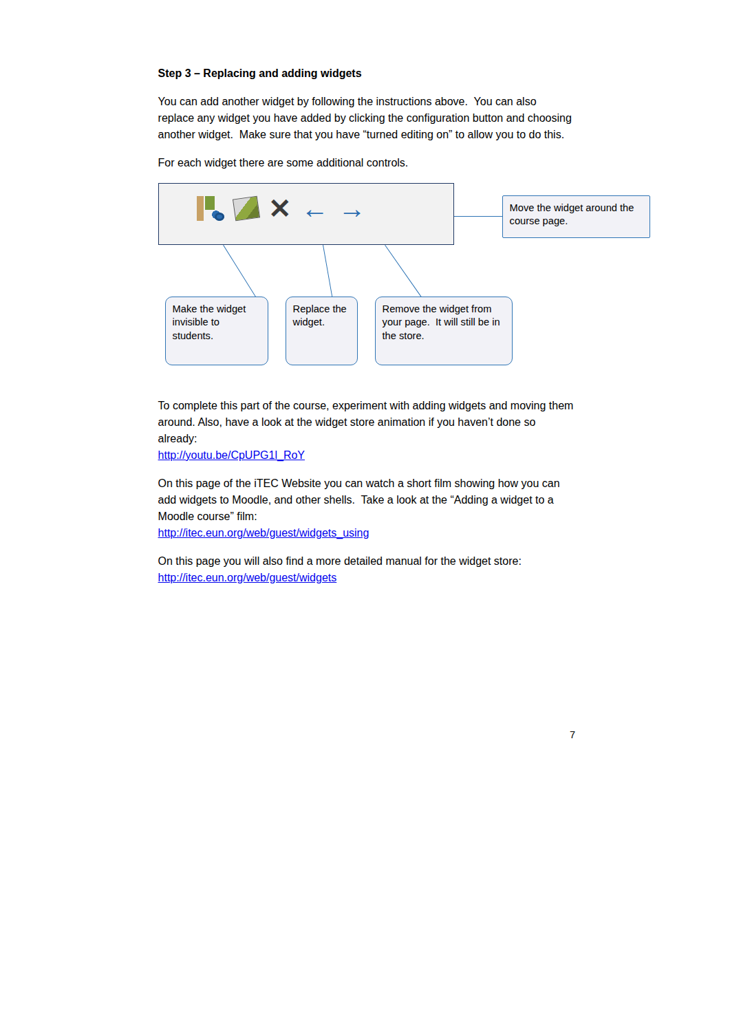Step 3 – Replacing and adding widgets
You can add another widget by following the instructions above. You can also replace any widget you have added by clicking the configuration button and choosing another widget. Make sure that you have “turned editing on” to allow you to do this.
For each widget there are some additional controls.
✕ ← →
Move the widget around the course page.
Make the widget invisible to students.
Replace the widget.
Remove the widget from your page. It will still be in the store.
To complete this part of the course, experiment with adding widgets and moving them around. Also, have a look at the widget store animation if you haven’t done so already:
http://youtu.be/CpUPG1l_RoY
On this page of the iTEC Website you can watch a short film showing how you can add widgets to Moodle, and other shells. Take a look at the “Adding a widget to a Moodle course” film:
http://itec.eun.org/web/guest/widgets_using
On this page you will also find a more detailed manual for the widget store:
http://itec.eun.org/web/guest/widgets
7